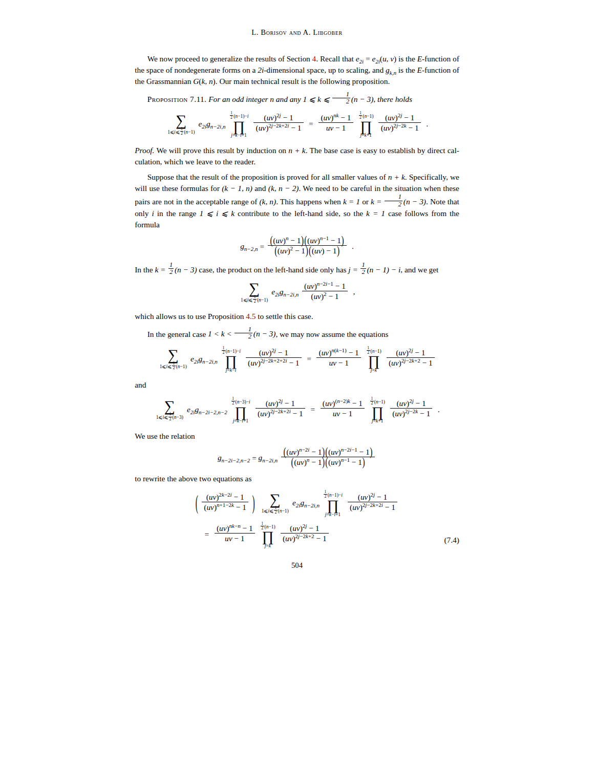L. Borisov and A. Libgober
We now proceed to generalize the results of Section 4. Recall that e2i = e2i(u, v) is the E-function of the space of nondegenerate forms on a 2i-dimensional space, up to scaling, and gk,n is the E-function of the Grassmannian G(k, n). Our main technical result is the following proposition.
Proposition 7.11. For an odd integer n and any 1 ⩽ k ⩽ 12(n − 3), there holds
∑ 1⩽i⩽12(n−1) e2ign−2i,n 12(n−1)−i ∏ j=k−i+1 (uv)2j − 1 (uv)2j−2k+2i − 1 = (uv)nk − 1 uv − 1 12(n−1) ∏ j=k+1 (uv)2j − 1 (uv)2j−2k − 1 .
Proof. We will prove this result by induction on n + k. The base case is easy to establish by direct calculation, which we leave to the reader.
Suppose that the result of the proposition is proved for all smaller values of n + k. Specifically, we will use these formulas for (k − 1, n) and (k, n − 2). We need to be careful in the situation when these pairs are not in the acceptable range of (k, n). This happens when k = 1 or k = 12(n − 3). Note that only i in the range 1 ⩽ i ⩽ k contribute to the left-hand side, so the k = 1 case follows from the formula
gn−2,n = ((uv)n − 1)((uv)n−1 − 1) ((uv)2 − 1)((uv) − 1) .
In the k = 12(n − 3) case, the product on the left-hand side only has j = 12(n − 1) − i, and we get
∑ 1⩽i⩽12(n−1) e2ign−2i,n (uv)n−2i−1 − 1 (uv)2 − 1 ,
which allows us to use Proposition 4.5 to settle this case.
In the general case 1 < k < 12(n − 3), we may now assume the equations
∑ 1⩽i⩽12(n−1) e2ign−2i,n 12(n−1)−i ∏ j=k−i (uv)2j − 1 (uv)2j−2k+2+2i − 1 = (uv)n(k−1) − 1 uv − 1 12(n−1) ∏ j=k (uv)2j − 1 (uv)2j−2k+2 − 1
and
∑ 1⩽i⩽12(n−3) e2ign−2i−2,n−2 12(n−3)−i ∏ j=k−i+1 (uv)2j − 1 (uv)2j−2k+2i − 1 = (uv)(n−2)k − 1 uv − 1 12(n−1) ∏ j=k+1 (uv)2j − 1 (uv)2j−2k − 1 .
We use the relation
gn−2i−2,n−2 = gn−2i,n ((uv)n−2i − 1)((uv)n−2i−1 − 1) ((uv)n − 1)((uv)n−1 − 1)
to rewrite the above two equations as
( (uv)2k−2i − 1 (uv)n+1−2k − 1 ) ∑ 1⩽i⩽12(n−1) e2ign−2i,n 12(n−1)−i ∏ j=k−i+1 (uv)2j − 1 (uv)2j−2k+2i − 1 = (uv)nk−n − 1 uv − 1 12(n−1) ∏ j=k (uv)2j − 1 (uv)2j−2k+2 − 1 (7.4)
504